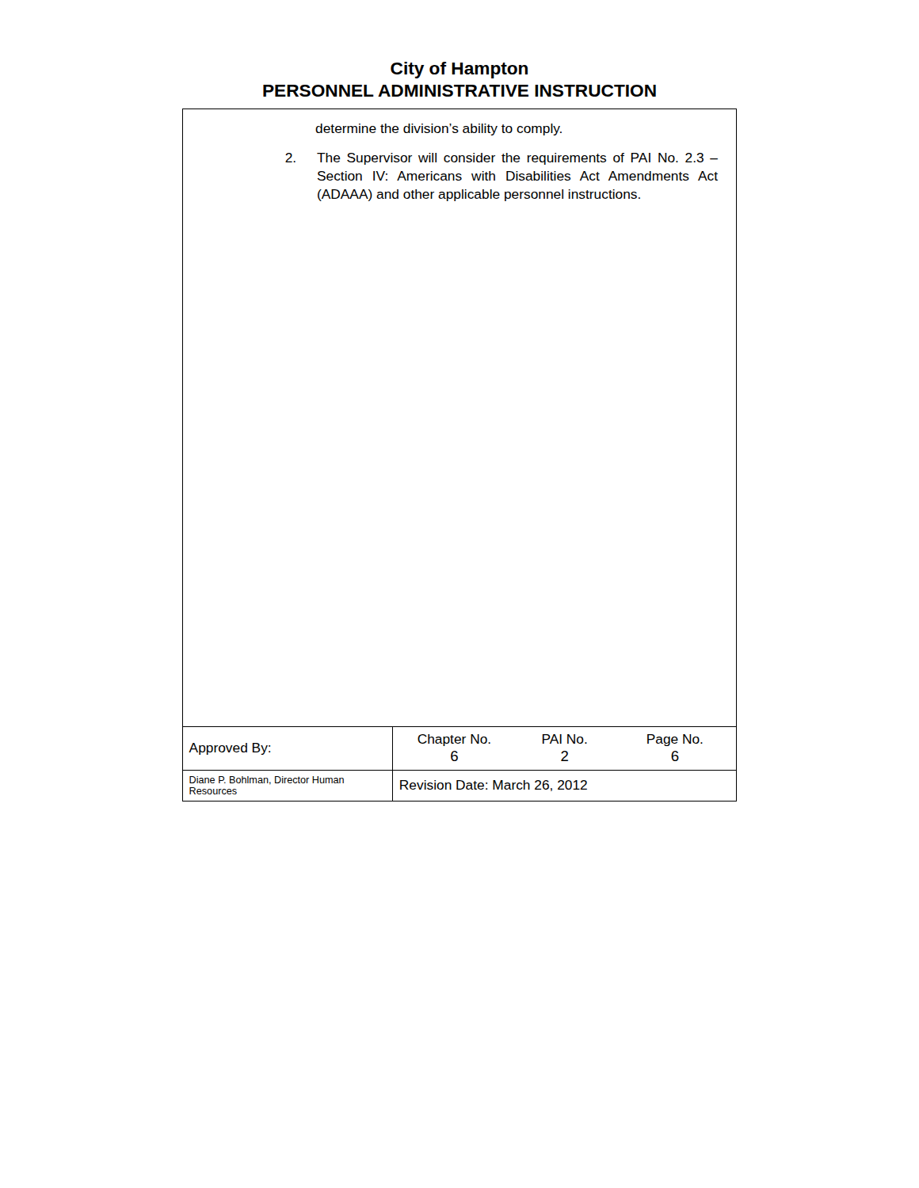City of Hampton
PERSONNEL ADMINISTRATIVE INSTRUCTION
determine the division’s ability to comply.
2.
The Supervisor will consider the requirements of PAI No. 2.3 – Section IV: Americans with Disabilities Act Amendments Act (ADAAA) and other applicable personnel instructions.
Approved By:
Chapter No.
6
PAI No.
2
Page No.
6
Diane P. Bohlman, Director Human Resources
Revision Date: March 26, 2012